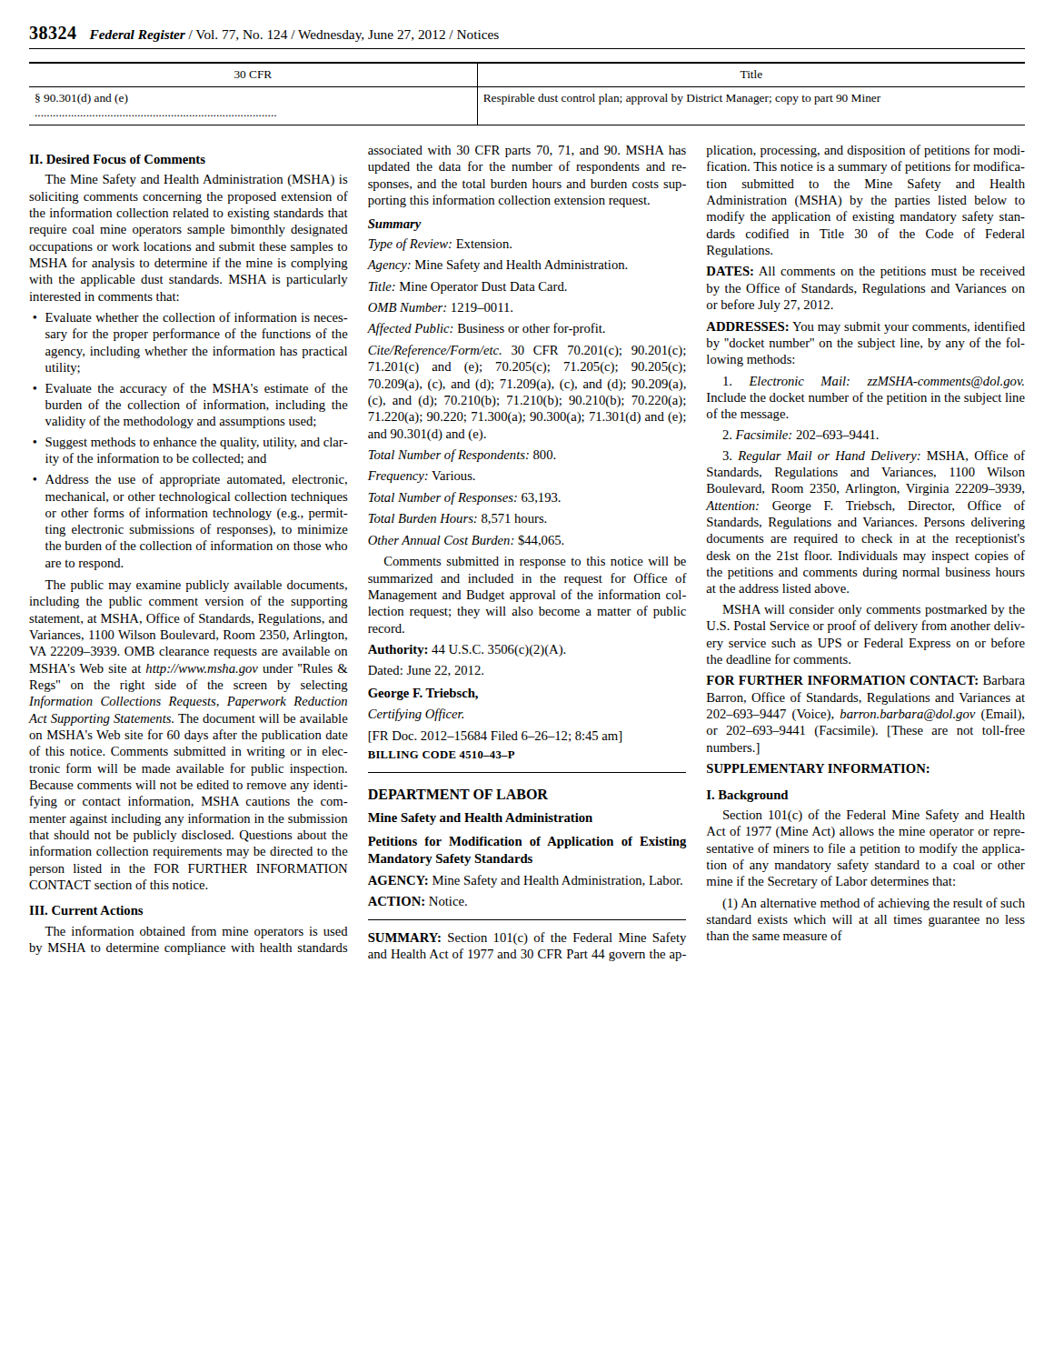38324 Federal Register / Vol. 77, No. 124 / Wednesday, June 27, 2012 / Notices
| 30 CFR | Title |
| --- | --- |
| § 90.301(d) and (e) ................................................................................ | Respirable dust control plan; approval by District Manager; copy to part 90 Miner |
II. Desired Focus of Comments
The Mine Safety and Health Administration (MSHA) is soliciting comments concerning the proposed extension of the information collection related to existing standards that require coal mine operators sample bimonthly designated occupations or work locations and submit these samples to MSHA for analysis to determine if the mine is complying with the applicable dust standards. MSHA is particularly interested in comments that:
Evaluate whether the collection of information is necessary for the proper performance of the functions of the agency, including whether the information has practical utility;
Evaluate the accuracy of the MSHA's estimate of the burden of the collection of information, including the validity of the methodology and assumptions used;
Suggest methods to enhance the quality, utility, and clarity of the information to be collected; and
Address the use of appropriate automated, electronic, mechanical, or other technological collection techniques or other forms of information technology (e.g., permitting electronic submissions of responses), to minimize the burden of the collection of information on those who are to respond.
The public may examine publicly available documents, including the public comment version of the supporting statement, at MSHA, Office of Standards, Regulations, and Variances, 1100 Wilson Boulevard, Room 2350, Arlington, VA 22209–3939. OMB clearance requests are available on MSHA's Web site at http://www.msha.gov under ''Rules & Regs'' on the right side of the screen by selecting Information Collections Requests, Paperwork Reduction Act Supporting Statements. The document will be available on MSHA's Web site for 60 days after the publication date of this notice. Comments submitted in writing or in electronic form will be made available for public inspection. Because comments will not be edited to remove any identifying or contact information, MSHA cautions the commenter against including any information in the submission that should not be publicly disclosed. Questions about the information collection requirements may be directed to the person listed in the FOR FURTHER INFORMATION CONTACT section of this notice.
III. Current Actions
The information obtained from mine operators is used by MSHA to determine compliance with health standards associated with 30 CFR parts 70, 71, and 90. MSHA has updated the data for the number of respondents and responses, and the total burden hours and burden costs supporting this information collection extension request.
Summary
Type of Review: Extension.
Agency: Mine Safety and Health Administration.
Title: Mine Operator Dust Data Card.
OMB Number: 1219–0011.
Affected Public: Business or other for-profit.
Cite/Reference/Form/etc. 30 CFR 70.201(c); 90.201(c); 71.201(c) and (e); 70.205(c); 71.205(c); 90.205(c); 70.209(a), (c), and (d); 71.209(a), (c), and (d); 90.209(a), (c), and (d); 70.210(b); 71.210(b); 90.210(b); 70.220(a); 71.220(a); 90.220; 71.300(a); 90.300(a); 71.301(d) and (e); and 90.301(d) and (e).
Total Number of Respondents: 800.
Frequency: Various.
Total Number of Responses: 63,193.
Total Burden Hours: 8,571 hours.
Other Annual Cost Burden: $44,065.
Comments submitted in response to this notice will be summarized and included in the request for Office of Management and Budget approval of the information collection request; they will also become a matter of public record.
Authority: 44 U.S.C. 3506(c)(2)(A).
Dated: June 22, 2012.
George F. Triebsch,
Certifying Officer.
[FR Doc. 2012–15684 Filed 6–26–12; 8:45 am]
BILLING CODE 4510–43–P
DEPARTMENT OF LABOR
Mine Safety and Health Administration
Petitions for Modification of Application of Existing Mandatory Safety Standards
AGENCY: Mine Safety and Health Administration, Labor.
ACTION: Notice.
SUMMARY: Section 101(c) of the Federal Mine Safety and Health Act of 1977 and 30 CFR Part 44 govern the application, processing, and disposition of petitions for modification. This notice is a summary of petitions for modification submitted to the Mine Safety and Health Administration (MSHA) by the parties listed below to modify the application of existing mandatory safety standards codified in Title 30 of the Code of Federal Regulations.
DATES: All comments on the petitions must be received by the Office of Standards, Regulations and Variances on or before July 27, 2012.
ADDRESSES: You may submit your comments, identified by ''docket number'' on the subject line, by any of the following methods:
1. Electronic Mail: zzMSHA-comments@dol.gov. Include the docket number of the petition in the subject line of the message.
2. Facsimile: 202–693–9441.
3. Regular Mail or Hand Delivery: MSHA, Office of Standards, Regulations and Variances, 1100 Wilson Boulevard, Room 2350, Arlington, Virginia 22209–3939, Attention: George F. Triebsch, Director, Office of Standards, Regulations and Variances. Persons delivering documents are required to check in at the receptionist's desk on the 21st floor. Individuals may inspect copies of the petitions and comments during normal business hours at the address listed above.
MSHA will consider only comments postmarked by the U.S. Postal Service or proof of delivery from another delivery service such as UPS or Federal Express on or before the deadline for comments.
FOR FURTHER INFORMATION CONTACT: Barbara Barron, Office of Standards, Regulations and Variances at 202–693–9447 (Voice), barron.barbara@dol.gov (Email), or 202–693–9441 (Facsimile). [These are not toll-free numbers.]
SUPPLEMENTARY INFORMATION:
I. Background
Section 101(c) of the Federal Mine Safety and Health Act of 1977 (Mine Act) allows the mine operator or representative of miners to file a petition to modify the application of any mandatory safety standard to a coal or other mine if the Secretary of Labor determines that:
(1) An alternative method of achieving the result of such standard exists which will at all times guarantee no less than the same measure of